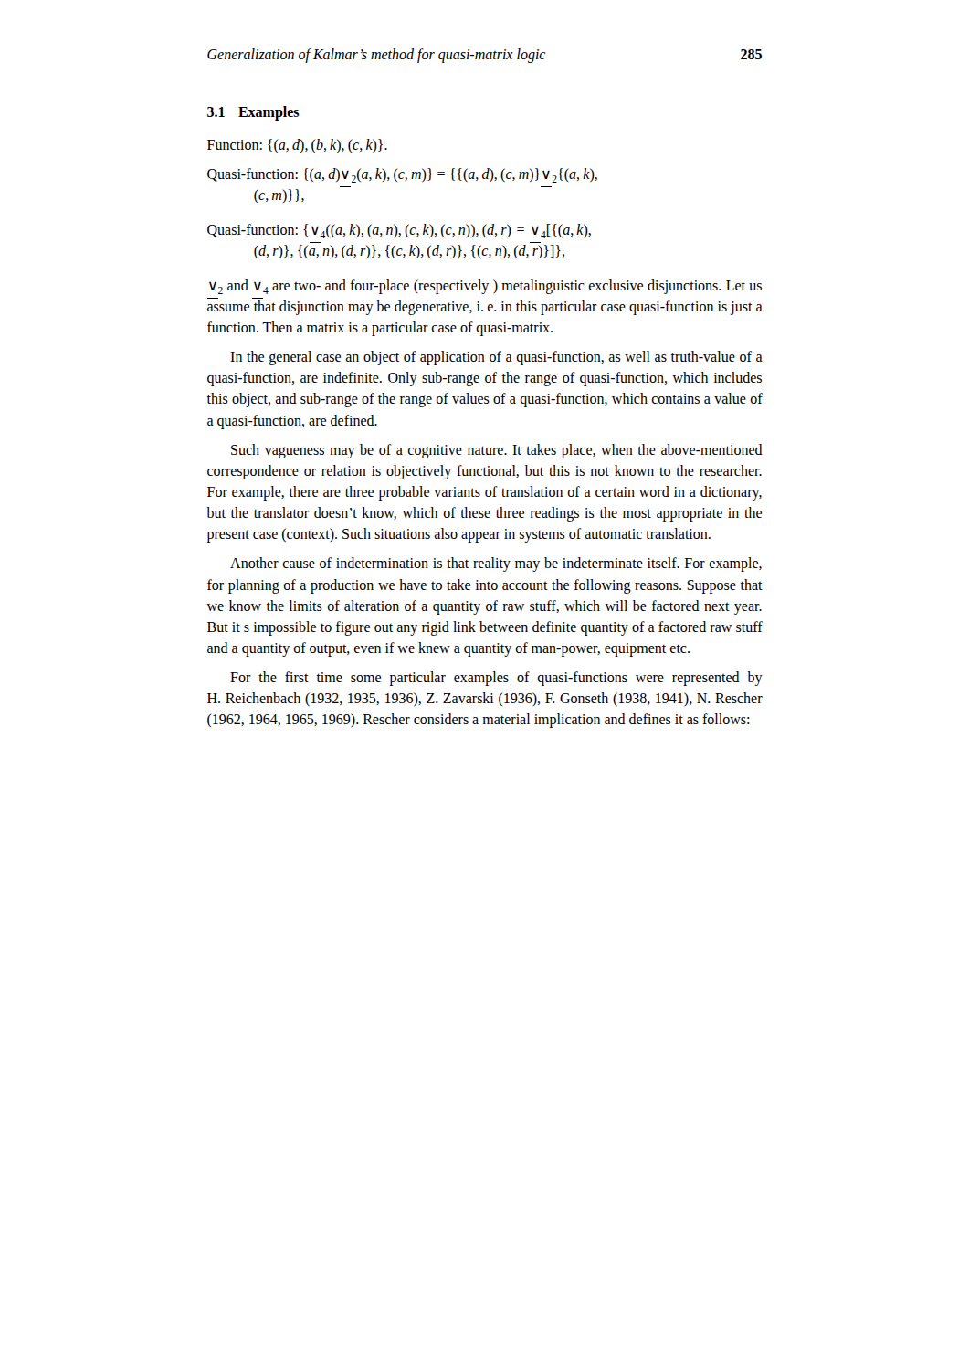Generalization of Kalmar’s method for quasi-matrix logic 285
3.1 Examples
Function: {(a, d), (b, k), (c, k)}.
Quasi-function: {(a, d)∨2(a, k), (c, m)} = {{(a, d), (c, m)}∨2{(a, k), (c, m)}},
Quasi-function: {∨4((a, k), (a, n), (c, k), (c, n)), (d, r) = ∨4[{(a, k), (d, r)}, {(a, n), (d, r)}, {(c, k), (d, r)}, {(c, n), (d, r)}]},
∨2 and ∨4 are two- and four-place (respectively ) metalinguistic exclusive disjunctions. Let us assume that disjunction may be degenerative, i. e. in this particular case quasi-function is just a function. Then a matrix is a particular case of quasi-matrix.
In the general case an object of application of a quasi-function, as well as truth-value of a quasi-function, are indefinite. Only sub-range of the range of quasi-function, which includes this object, and sub-range of the range of values of a quasi-function, which contains a value of a quasi-function, are defined.
Such vagueness may be of a cognitive nature. It takes place, when the above-mentioned correspondence or relation is objectively functional, but this is not known to the researcher. For example, there are three probable variants of translation of a certain word in a dictionary, but the translator doesn’t know, which of these three readings is the most appropriate in the present case (context). Such situations also appear in systems of automatic translation.
Another cause of indetermination is that reality may be indeterminate itself. For example, for planning of a production we have to take into account the following reasons. Suppose that we know the limits of alteration of a quantity of raw stuff, which will be factored next year. But it s impossible to figure out any rigid link between definite quantity of a factored raw stuff and a quantity of output, even if we knew a quantity of man-power, equipment etc.
For the first time some particular examples of quasi-functions were represented by H. Reichenbach (1932, 1935, 1936), Z. Zavarski (1936), F. Gonseth (1938, 1941), N. Rescher (1962, 1964, 1965, 1969). Rescher considers a material implication and defines it as follows: